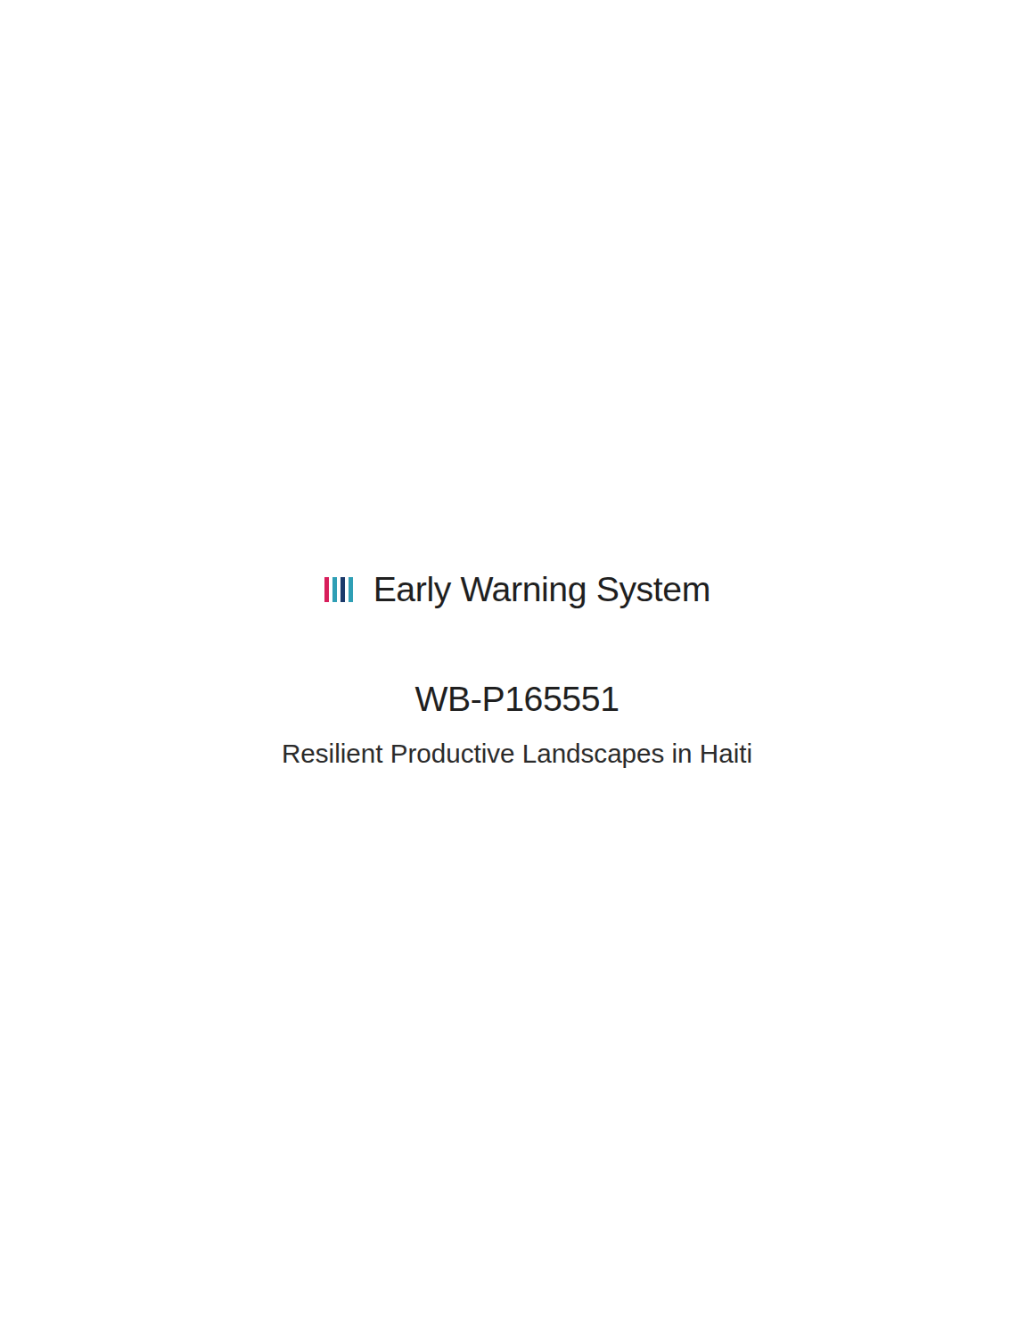Early Warning System
WB-P165551
Resilient Productive Landscapes in Haiti